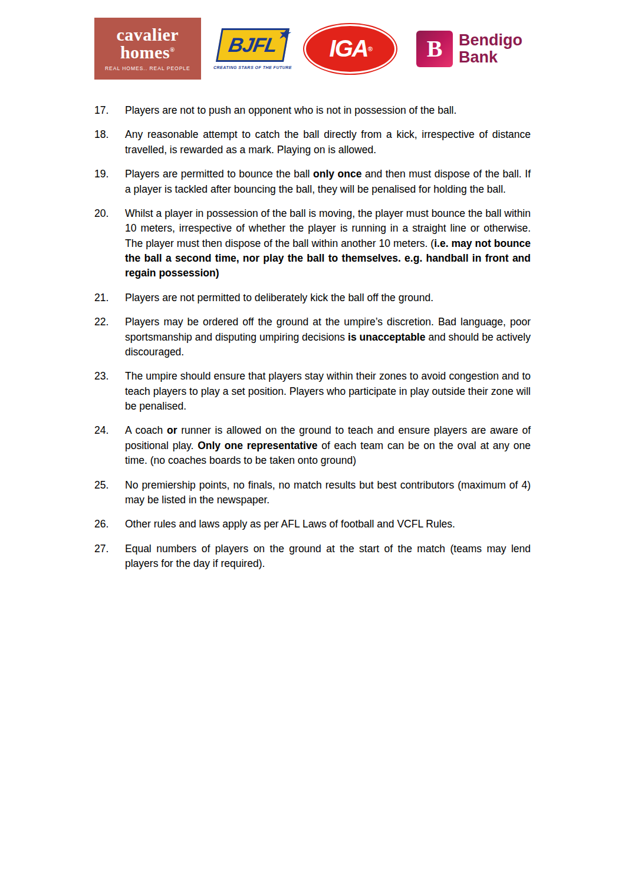cavalier
homes®
Real Homes.. Real People
BJFL★
CREATING STARS OF THE FUTURE
IGA®
B
Bendigo
Bank
Players are not to push an opponent who is not in possession of the ball.
Any reasonable attempt to catch the ball directly from a kick, irrespective of distance travelled, is rewarded as a mark. Playing on is allowed.
Players are permitted to bounce the ball only once and then must dispose of the ball. If a player is tackled after bouncing the ball, they will be penalised for holding the ball.
Whilst a player in possession of the ball is moving, the player must bounce the ball within 10 meters, irrespective of whether the player is running in a straight line or otherwise. The player must then dispose of the ball within another 10 meters. (i.e. may not bounce the ball a second time, nor play the ball to themselves. e.g. handball in front and regain possession)
Players are not permitted to deliberately kick the ball off the ground.
Players may be ordered off the ground at the umpire’s discretion. Bad language, poor sportsmanship and disputing umpiring decisions is unacceptable and should be actively discouraged.
The umpire should ensure that players stay within their zones to avoid congestion and to teach players to play a set position. Players who participate in play outside their zone will be penalised.
A coach or runner is allowed on the ground to teach and ensure players are aware of positional play. Only one representative of each team can be on the oval at any one time. (no coaches boards to be taken onto ground)
No premiership points, no finals, no match results but best contributors (maximum of 4) may be listed in the newspaper.
Other rules and laws apply as per AFL Laws of football and VCFL Rules.
Equal numbers of players on the ground at the start of the match (teams may lend players for the day if required).